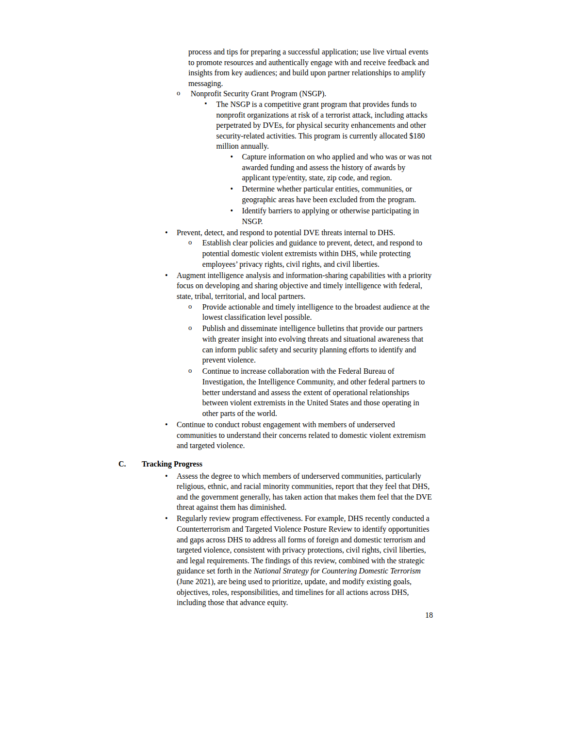process and tips for preparing a successful application; use live virtual events to promote resources and authentically engage with and receive feedback and insights from key audiences; and build upon partner relationships to amplify messaging.
Nonprofit Security Grant Program (NSGP).
The NSGP is a competitive grant program that provides funds to nonprofit organizations at risk of a terrorist attack, including attacks perpetrated by DVEs, for physical security enhancements and other security-related activities. This program is currently allocated $180 million annually.
Capture information on who applied and who was or was not awarded funding and assess the history of awards by applicant type/entity, state, zip code, and region.
Determine whether particular entities, communities, or geographic areas have been excluded from the program.
Identify barriers to applying or otherwise participating in NSGP.
Prevent, detect, and respond to potential DVE threats internal to DHS.
Establish clear policies and guidance to prevent, detect, and respond to potential domestic violent extremists within DHS, while protecting employees’ privacy rights, civil rights, and civil liberties.
Augment intelligence analysis and information-sharing capabilities with a priority focus on developing and sharing objective and timely intelligence with federal, state, tribal, territorial, and local partners.
Provide actionable and timely intelligence to the broadest audience at the lowest classification level possible.
Publish and disseminate intelligence bulletins that provide our partners with greater insight into evolving threats and situational awareness that can inform public safety and security planning efforts to identify and prevent violence.
Continue to increase collaboration with the Federal Bureau of Investigation, the Intelligence Community, and other federal partners to better understand and assess the extent of operational relationships between violent extremists in the United States and those operating in other parts of the world.
Continue to conduct robust engagement with members of underserved communities to understand their concerns related to domestic violent extremism and targeted violence.
C. Tracking Progress
Assess the degree to which members of underserved communities, particularly religious, ethnic, and racial minority communities, report that they feel that DHS, and the government generally, has taken action that makes them feel that the DVE threat against them has diminished.
Regularly review program effectiveness. For example, DHS recently conducted a Counterterrorism and Targeted Violence Posture Review to identify opportunities and gaps across DHS to address all forms of foreign and domestic terrorism and targeted violence, consistent with privacy protections, civil rights, civil liberties, and legal requirements. The findings of this review, combined with the strategic guidance set forth in the National Strategy for Countering Domestic Terrorism (June 2021), are being used to prioritize, update, and modify existing goals, objectives, roles, responsibilities, and timelines for all actions across DHS, including those that advance equity.
18